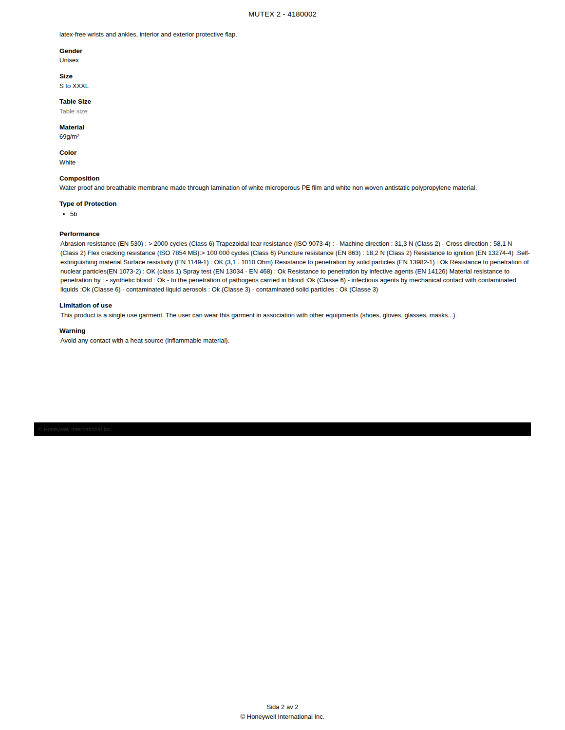MUTEX 2 - 4180002
latex-free wrists and ankles, interior and exterior protective flap.
Gender
Unisex
Size
S to XXXL
Table Size
Table size
Material
69g/m²
Color
White
Composition
Water proof and breathable membrane made through lamination of white microporous PE film and white non woven antistatic polypropylene material.
Type of Protection
5b
Performance
Abrasion resistance (EN 530) : > 2000 cycles (Class 6) Trapezoidal tear resistance (ISO 9073-4) : - Machine direction : 31,3 N (Class 2) - Cross direction : 58,1 N (Class 2) Flex cracking resistance (ISO 7854 MB):> 100 000 cycles (Class 6) Puncture resistance (EN 863) : 18,2 N (Class 2) Resistance to ignition (EN 13274-4) :Self-extinguishing material Surface resistivity (EN 1149-1) : OK (3,1 . 1010 Ohm) Resistance to penetration by solid particles (EN 13982-1) : Ok Résistance to penetration of nuclear particles(EN 1073-2) : OK (class 1) Spray test (EN 13034 - EN 468) : Ok Resistance to penetration by infective agents (EN 14126) Material resistance to penetration by : - synthetic blood : Ok - to the penetration of pathogens carried in blood :Ok (Classe 6) - infectious agents by mechanical contact with contaminated liquids :Ok (Classe 6) - contaminated liquid aerosols : Ok (Classe 3) - contaminated solid particles : Ok (Classe 3)
Limitation of use
This product is a single use garment. The user can wear this garment in association with other equipments (shoes, gloves, glasses, masks...).
Warning
Avoid any contact with a heat source (inflammable material).
© Honeywell International Inc.
Sida 2 av 2
© Honeywell International Inc.